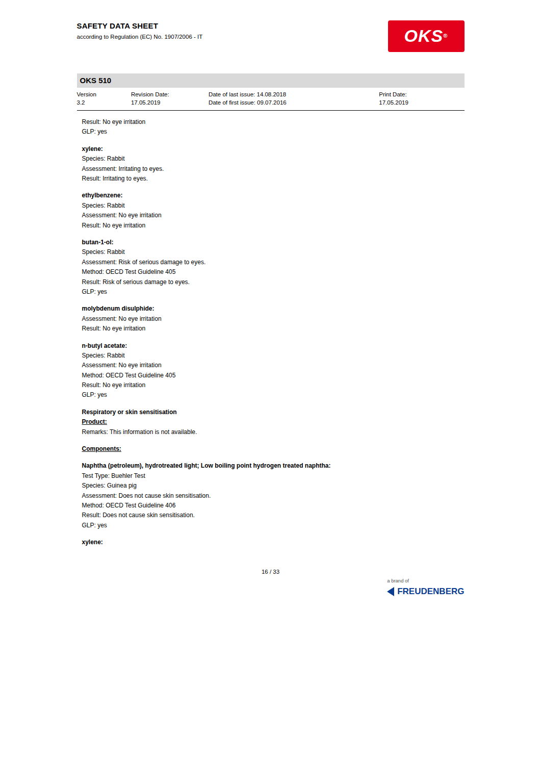SAFETY DATA SHEET
according to Regulation (EC) No. 1907/2006 - IT
OKS®
OKS 510
| Version 3.2 | Revision Date: 17.05.2019 | Date of last issue: 14.08.2018 Date of first issue: 09.07.2016 | Print Date: 17.05.2019 |
Result: No eye irritation
GLP: yes
xylene:
Species: Rabbit
Assessment: Irritating to eyes.
Result: Irritating to eyes.
ethylbenzene:
Species: Rabbit
Assessment: No eye irritation
Result: No eye irritation
butan-1-ol:
Species: Rabbit
Assessment: Risk of serious damage to eyes.
Method: OECD Test Guideline 405
Result: Risk of serious damage to eyes.
GLP: yes
molybdenum disulphide:
Assessment: No eye irritation
Result: No eye irritation
n-butyl acetate:
Species: Rabbit
Assessment: No eye irritation
Method: OECD Test Guideline 405
Result: No eye irritation
GLP: yes
Respiratory or skin sensitisation
Product:
Remarks: This information is not available.
Components:
Naphtha (petroleum), hydrotreated light; Low boiling point hydrogen treated naphtha:
Test Type: Buehler Test
Species: Guinea pig
Assessment: Does not cause skin sensitisation.
Method: OECD Test Guideline 406
Result: Does not cause skin sensitisation.
GLP: yes
xylene:
16 / 33
a brand of
FREUDENBERG